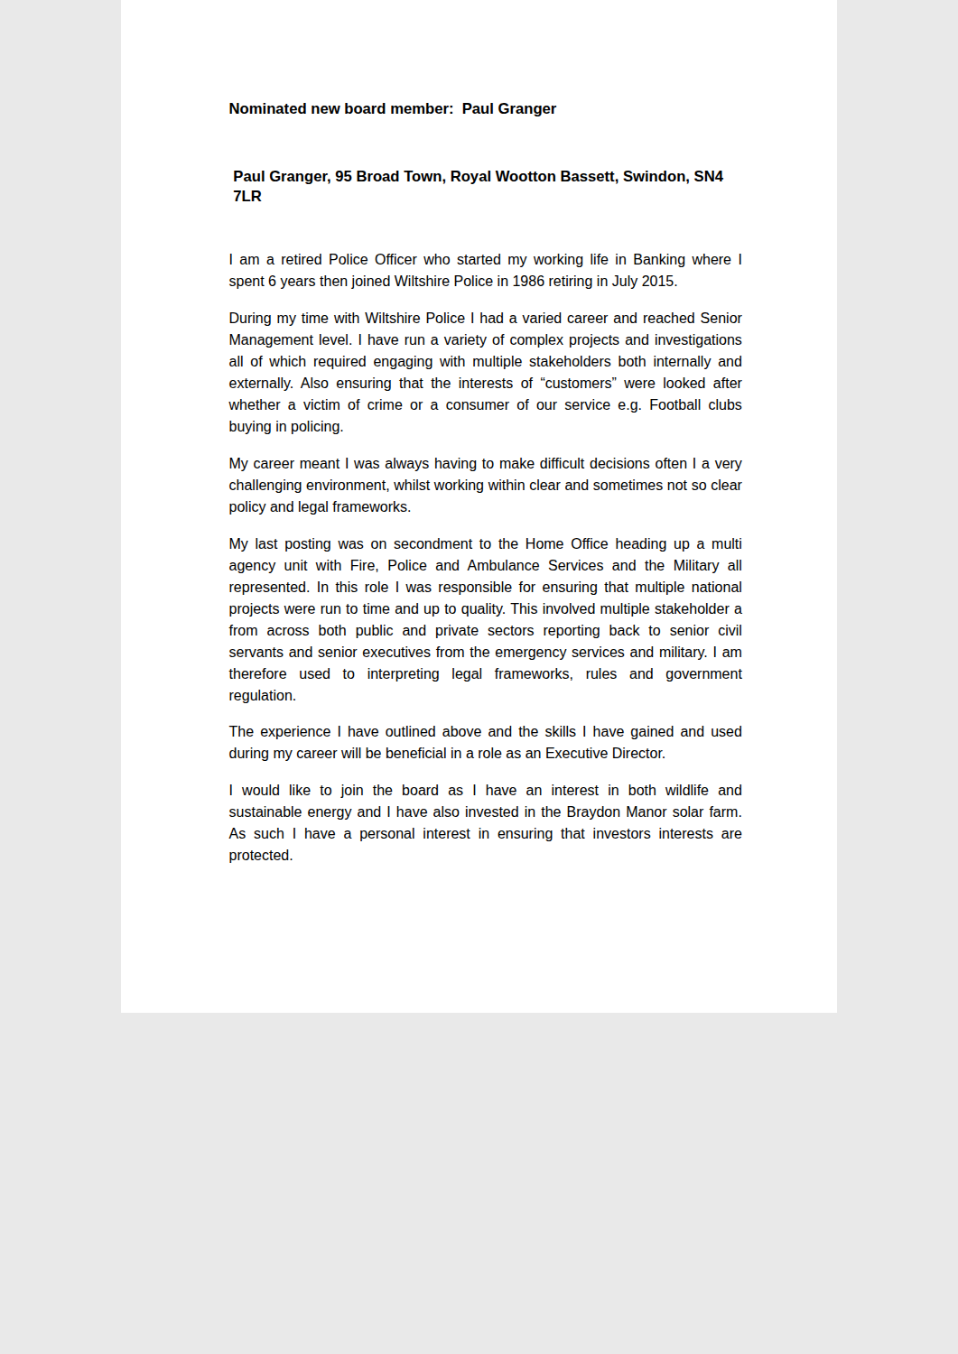Nominated new board member: Paul Granger
Paul Granger, 95 Broad Town, Royal Wootton Bassett, Swindon, SN4 7LR
I am a retired Police Officer who started my working life in Banking where I spent 6 years then joined Wiltshire Police in 1986 retiring in July 2015.
During my time with Wiltshire Police I had a varied career and reached Senior Management level. I have run a variety of complex projects and investigations all of which required engaging with multiple stakeholders both internally and externally. Also ensuring that the interests of “customers” were looked after whether a victim of crime or a consumer of our service e.g. Football clubs buying in policing.
My career meant I was always having to make difficult decisions often I a very challenging environment, whilst working within clear and sometimes not so clear policy and legal frameworks.
My last posting was on secondment to the Home Office heading up a multi agency unit with Fire, Police and Ambulance Services and the Military all represented. In this role I was responsible for ensuring that multiple national projects were run to time and up to quality. This involved multiple stakeholder a from across both public and private sectors reporting back to senior civil servants and senior executives from the emergency services and military. I am therefore used to interpreting legal frameworks, rules and government regulation.
The experience I have outlined above and the skills I have gained and used during my career will be beneficial in a role as an Executive Director.
I would like to join the board as I have an interest in both wildlife and sustainable energy and I have also invested in the Braydon Manor solar farm. As such I have a personal interest in ensuring that investors interests are protected.